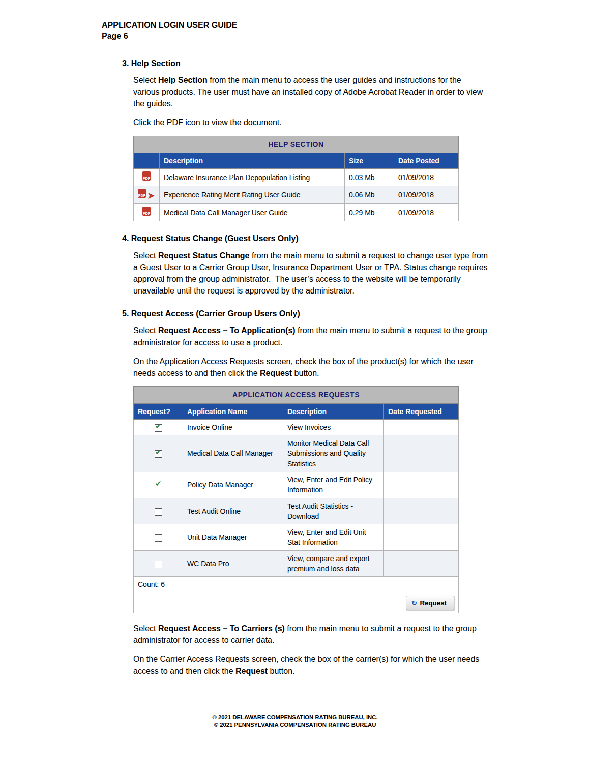APPLICATION LOGIN USER GUIDE
Page 6
3. Help Section
Select Help Section from the main menu to access the user guides and instructions for the various products. The user must have an installed copy of Adobe Acrobat Reader in order to view the guides.
Click the PDF icon to view the document.
HELP SECTION
| | Description | Size | Date Posted |
| --- | --- | --- | --- |
| | Delaware Insurance Plan Depopulation Listing | 0.03 Mb | 01/09/2018 |
| ➤ | Experience Rating Merit Rating User Guide | 0.06 Mb | 01/09/2018 |
| | Medical Data Call Manager User Guide | 0.29 Mb | 01/09/2018 |
4. Request Status Change (Guest Users Only)
Select Request Status Change from the main menu to submit a request to change user type from a Guest User to a Carrier Group User, Insurance Department User or TPA. Status change requires approval from the group administrator. The user’s access to the website will be temporarily unavailable until the request is approved by the administrator.
5. Request Access (Carrier Group Users Only)
Select Request Access – To Application(s) from the main menu to submit a request to the group administrator for access to use a product.
On the Application Access Requests screen, check the box of the product(s) for which the user needs access to and then click the Request button.
APPLICATION ACCESS REQUESTS
| Request? | Application Name | Description | Date Requested |
| --- | --- | --- | --- |
| | Invoice Online | View Invoices | |
| | Medical Data Call Manager | Monitor Medical Data Call Submissions and Quality Statistics | |
| | Policy Data Manager | View, Enter and Edit Policy Information | |
| | Test Audit Online | Test Audit Statistics - Download | |
| | Unit Data Manager | View, Enter and Edit Unit Stat Information | |
| | WC Data Pro | View, compare and export premium and loss data | |
| Count: 6 |
| ↻ Request |
Select Request Access – To Carriers (s) from the main menu to submit a request to the group administrator for access to carrier data.
On the Carrier Access Requests screen, check the box of the carrier(s) for which the user needs access to and then click the Request button.
© 2021 DELAWARE COMPENSATION RATING BUREAU, INC.
© 2021 PENNSYLVANIA COMPENSATION RATING BUREAU